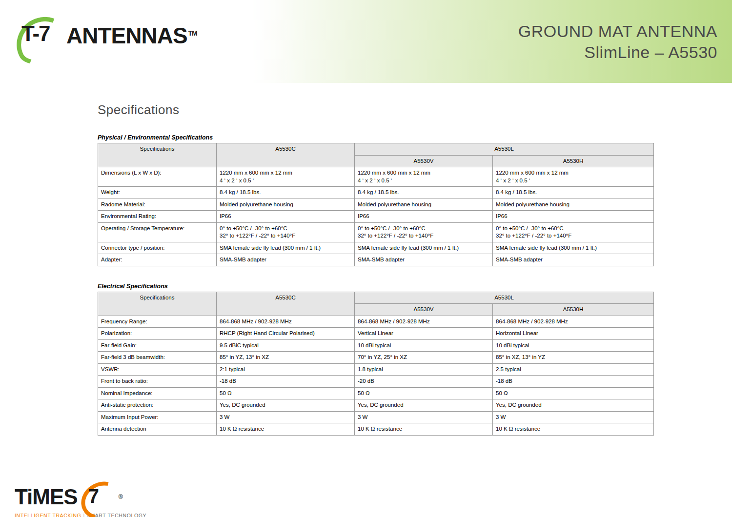T-7
ANTENNASTM
GROUND MAT ANTENNA SlimLine – A5530
Specifications
Physical / Environmental Specifications
| Specifications | A5530C | A5530L |
| --- | --- | --- |
| A5530V | A5530H |
| Dimensions (L x W x D): | 1220 mm x 600 mm x 12 mm 4 ‘ x 2 ‘ x 0.5 ‘ | 1220 mm x 600 mm x 12 mm 4 ‘ x 2 ‘ x 0.5 ‘ | 1220 mm x 600 mm x 12 mm 4 ‘ x 2 ‘ x 0.5 ‘ |
| Weight: | 8.4 kg / 18.5 lbs. | 8.4 kg / 18.5 lbs. | 8.4 kg / 18.5 lbs. |
| Radome Material: | Molded polyurethane housing | Molded polyurethane housing | Molded polyurethane housing |
| Environmental Rating: | IP66 | IP66 | IP66 |
| Operating / Storage Temperature: | 0° to +50°C / -30° to +60°C 32° to +122°F / -22° to +140°F | 0° to +50°C / -30° to +60°C 32° to +122°F / -22° to +140°F | 0° to +50°C / -30° to +60°C 32° to +122°F / -22° to +140°F |
| Connector type / position: | SMA female side fly lead (300 mm / 1 ft.) | SMA female side fly lead (300 mm / 1 ft.) | SMA female side fly lead (300 mm / 1 ft.) |
| Adapter: | SMA-SMB adapter | SMA-SMB adapter | SMA-SMB adapter |
Electrical Specifications
| Specifications | A5530C | A5530L |
| --- | --- | --- |
| A5530V | A5530H |
| Frequency Range: | 864-868 MHz / 902-928 MHz | 864-868 MHz / 902-928 MHz | 864-868 MHz / 902-928 MHz |
| Polarization: | RHCP (Right Hand Circular Polarised) | Vertical Linear | Horizontal Linear |
| Far-field Gain: | 9.5 dBiC typical | 10 dBi typical | 10 dBi typical |
| Far-field 3 dB beamwidth: | 85° in YZ, 13° in XZ | 70° in YZ, 25° in XZ | 85° in XZ, 13° in YZ |
| VSWR: | 2:1 typical | 1.8 typical | 2.5 typical |
| Front to back ratio: | -18 dB | -20 dB | -18 dB |
| Nominal Impedance: | 50 Ω | 50 Ω | 50 Ω |
| Anti-static protection: | Yes, DC grounded | Yes, DC grounded | Yes, DC grounded |
| Maximum Input Power: | 3 W | 3 W | 3 W |
| Antenna detection | 10 K Ω resistance | 10 K Ω resistance | 10 K Ω resistance |
TiMES
7
®
INTELLIGENT TRACKING|SMART TECHNOLOGY